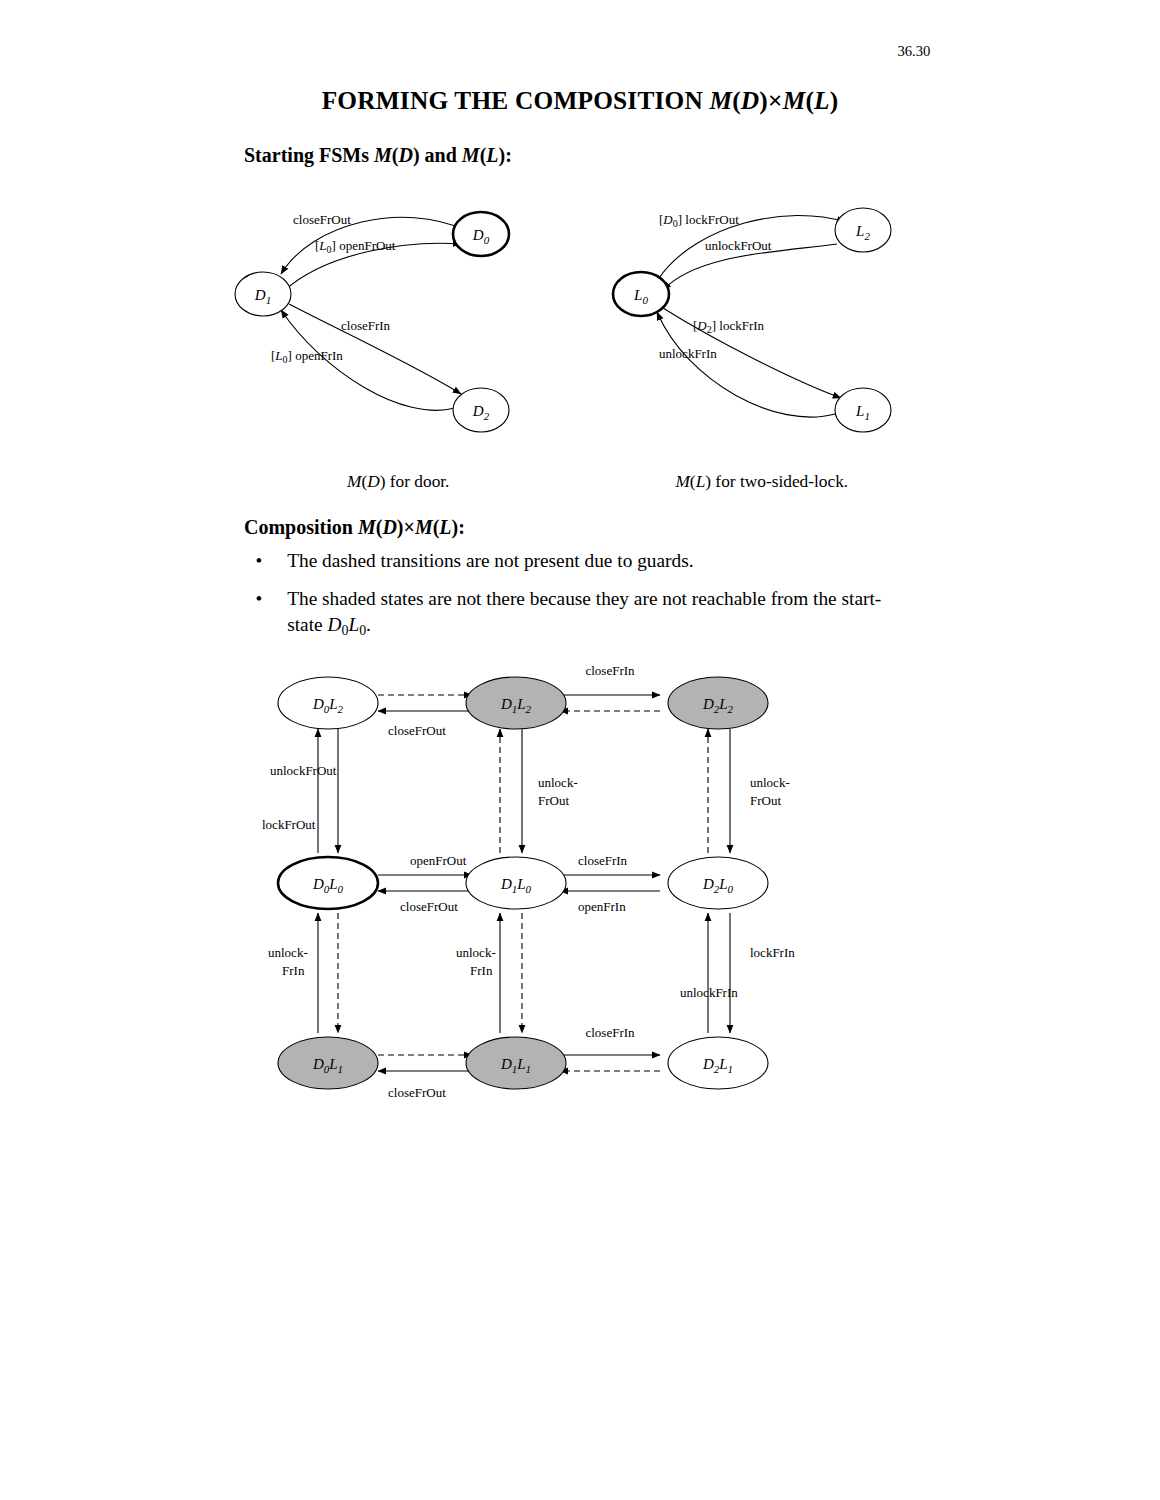36.30
FORMING THE COMPOSITION M(D)×M(L)
Starting FSMs M(D) and M(L):
D0 D1 D2 closeFrOut [L0] openFrOut closeFrIn [L0] openFrIn
M(D) for door.
L0 L2 L1 [D0] lockFrOut unlockFrOut [D2] lockFrIn unlockFrIn
M(L) for two-sided-lock.
Composition M(D)×M(L):
The dashed transitions are not present due to guards.
The shaded states are not there because they are not reachable from the start-state D0L0.
D0L2 D1L2 D2L2 D0L0 D1L0 D2L0 D0L1 D1L1 D2L1 closeFrIn closeFrOut unlockFrOut lockFrOut unlock- FrIn unlock- FrOut unlock- FrIn unlock- FrOut lockFrIn unlockFrIn openFrOut closeFrOut closeFrIn openFrIn closeFrIn closeFrOut